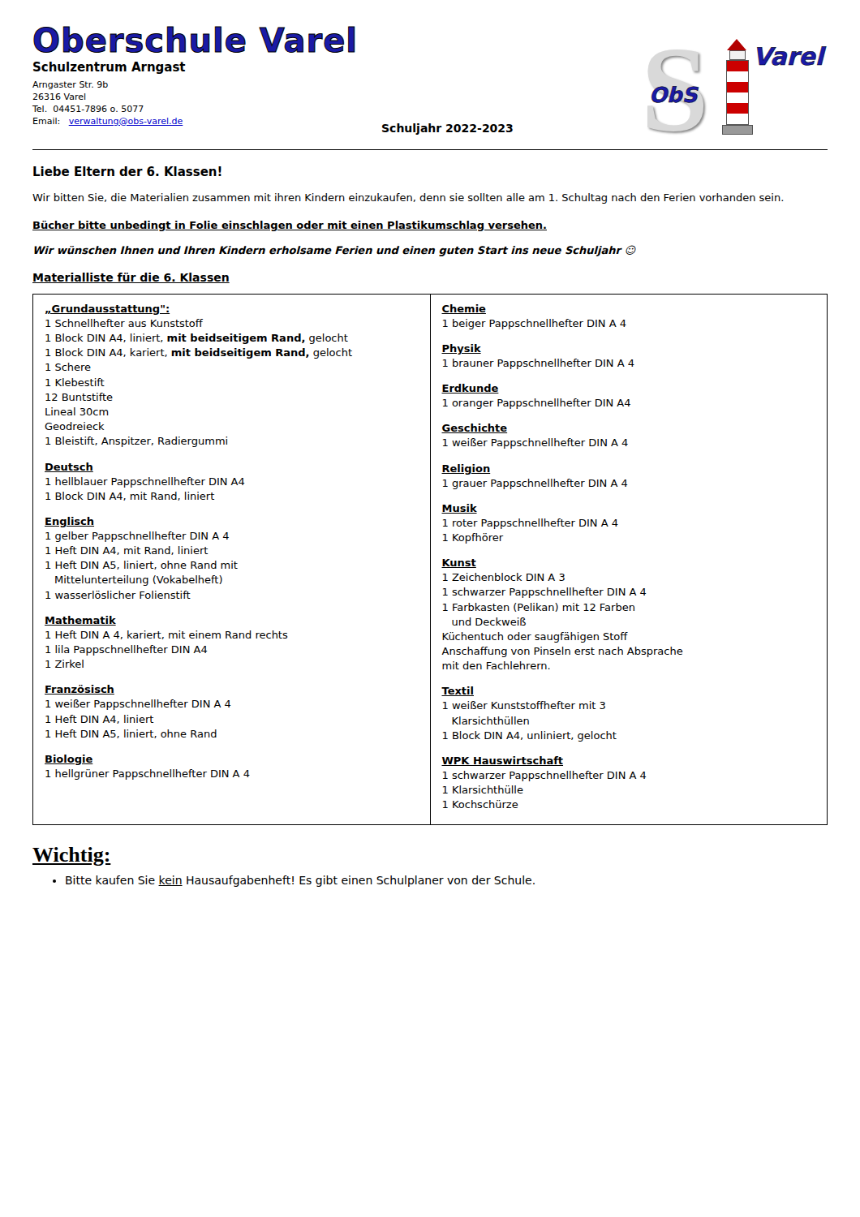S
Varel
ObS
Oberschule Varel
Schulzentrum Arngast
Arngaster Str. 9b
26316 Varel
Tel. 04451-7896 o. 5077
Email: verwaltung@obs-varel.de
Schuljahr 2022-2023
Liebe Eltern der 6. Klassen!
Wir bitten Sie, die Materialien zusammen mit ihren Kindern einzukaufen, denn sie sollten alle am 1. Schultag nach den Ferien vorhanden sein.
Bücher bitte unbedingt in Folie einschlagen oder mit einen Plastikumschlag versehen.
Wir wünschen Ihnen und Ihren Kindern erholsame Ferien und einen guten Start ins neue Schuljahr ☺
Materialliste für die 6. Klassen
| „Grundausstattung": 1 Schnellhefter aus Kunststoff 1 Block DIN A4, liniert, mit beidseitigem Rand, gelocht 1 Block DIN A4, kariert, mit beidseitigem Rand, gelocht 1 Schere 1 Klebestift 12 Buntstifte Lineal 30cm Geodreieck 1 Bleistift, Anspitzer, Radiergummi Deutsch 1 hellblauer Pappschnellhefter DIN A4 1 Block DIN A4, mit Rand, liniert Englisch 1 gelber Pappschnellhefter DIN A 4 1 Heft DIN A4, mit Rand, liniert 1 Heft DIN A5, liniert, ohne Rand mit Mittelunterteilung (Vokabelheft) 1 wasserlöslicher Folienstift Mathematik 1 Heft DIN A 4, kariert, mit einem Rand rechts 1 lila Pappschnellhefter DIN A4 1 Zirkel Französisch 1 weißer Pappschnellhefter DIN A 4 1 Heft DIN A4, liniert 1 Heft DIN A5, liniert, ohne Rand Biologie 1 hellgrüner Pappschnellhefter DIN A 4 | Chemie 1 beiger Pappschnellhefter DIN A 4 Physik 1 brauner Pappschnellhefter DIN A 4 Erdkunde 1 oranger Pappschnellhefter DIN A4 Geschichte 1 weißer Pappschnellhefter DIN A 4 Religion 1 grauer Pappschnellhefter DIN A 4 Musik 1 roter Pappschnellhefter DIN A 4 1 Kopfhörer Kunst 1 Zeichenblock DIN A 3 1 schwarzer Pappschnellhefter DIN A 4 1 Farbkasten (Pelikan) mit 12 Farben und Deckweiß Küchentuch oder saugfähigen Stoff Anschaffung von Pinseln erst nach Absprache mit den Fachlehrern. Textil 1 weißer Kunststoffhefter mit 3 Klarsichthüllen 1 Block DIN A4, unliniert, gelocht WPK Hauswirtschaft 1 schwarzer Pappschnellhefter DIN A 4 1 Klarsichthülle 1 Kochschürze |
Wichtig:
Bitte kaufen Sie kein Hausaufgabenheft! Es gibt einen Schulplaner von der Schule.